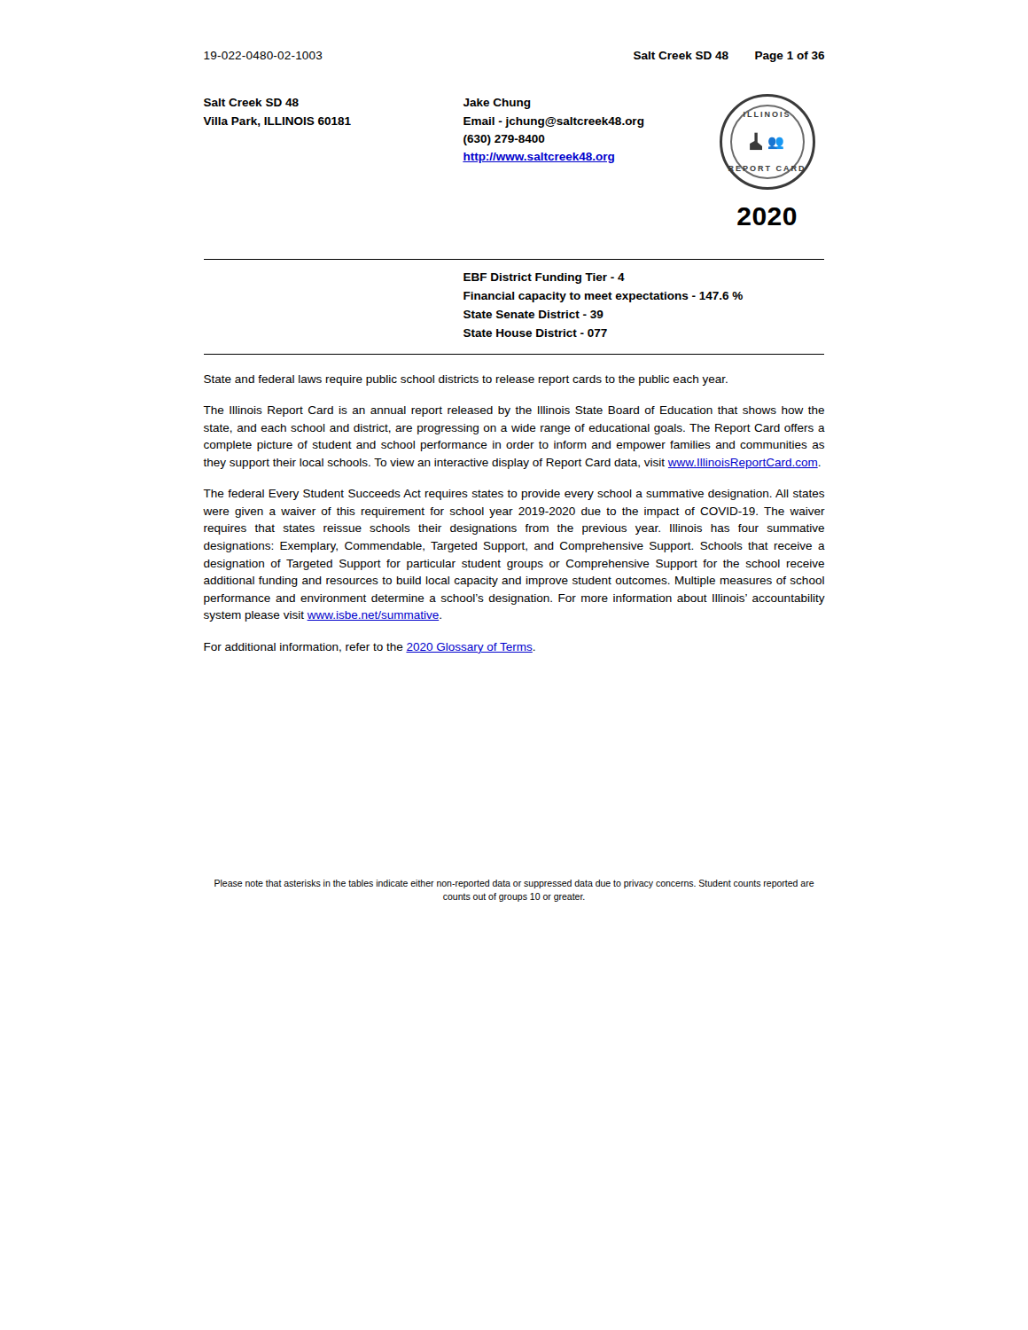19-022-0480-02-1003
Salt Creek SD 48 Page 1 of 36
Salt Creek SD 48
Villa Park, ILLINOIS 60181
Jake Chung
Email - jchung@saltcreek48.org
(630) 279-8400
http://www.saltcreek48.org
ILLINOIS
👥
REPORT CARD
2020
EBF District Funding Tier - 4
Financial capacity to meet expectations - 147.6 %
State Senate District - 39
State House District - 077
State and federal laws require public school districts to release report cards to the public each year.
The Illinois Report Card is an annual report released by the Illinois State Board of Education that shows how the state, and each school and district, are progressing on a wide range of educational goals. The Report Card offers a complete picture of student and school performance in order to inform and empower families and communities as they support their local schools. To view an interactive display of Report Card data, visit www.IllinoisReportCard.com.
The federal Every Student Succeeds Act requires states to provide every school a summative designation. All states were given a waiver of this requirement for school year 2019-2020 due to the impact of COVID-19. The waiver requires that states reissue schools their designations from the previous year. Illinois has four summative designations: Exemplary, Commendable, Targeted Support, and Comprehensive Support. Schools that receive a designation of Targeted Support for particular student groups or Comprehensive Support for the school receive additional funding and resources to build local capacity and improve student outcomes. Multiple measures of school performance and environment determine a school’s designation. For more information about Illinois’ accountability system please visit www.isbe.net/summative.
For additional information, refer to the 2020 Glossary of Terms.
Please note that asterisks in the tables indicate either non-reported data or suppressed data due to privacy concerns. Student counts reported are counts out of groups 10 or greater.